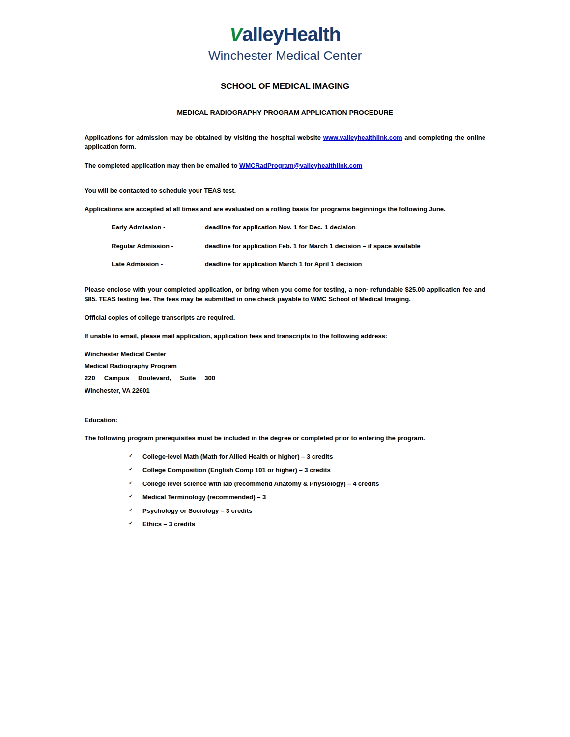ValleyHealth
Winchester Medical Center
SCHOOL OF MEDICAL IMAGING
MEDICAL RADIOGRAPHY PROGRAM APPLICATION PROCEDURE
Applications for admission may be obtained by visiting the hospital website www.valleyhealthlink.com and completing the online application form.
The completed application may then be emailed to WMCRadProgram@valleyhealthlink.com
You will be contacted to schedule your TEAS test.
Applications are accepted at all times and are evaluated on a rolling basis for programs beginnings the following June.
Early Admission -deadline for application Nov. 1 for Dec. 1 decision
Regular Admission -deadline for application Feb. 1 for March 1 decision – if space available
Late Admission -deadline for application March 1 for April 1 decision
Please enclose with your completed application, or bring when you come for testing, a non- refundable $25.00 application fee and $85. TEAS testing fee. The fees may be submitted in one check payable to WMC School of Medical Imaging.
Official copies of college transcripts are required.
If unable to email, please mail application, application fees and transcripts to the following address:
Winchester Medical Center
Medical Radiography Program
220 Campus Boulevard, Suite 300
Winchester, VA 22601
Education:
The following program prerequisites must be included in the degree or completed prior to entering the program.
College-level Math (Math for Allied Health or higher) – 3 credits
College Composition (English Comp 101 or higher) – 3 credits
College level science with lab (recommend Anatomy & Physiology) – 4 credits
Medical Terminology (recommended) – 3
Psychology or Sociology – 3 credits
Ethics – 3 credits